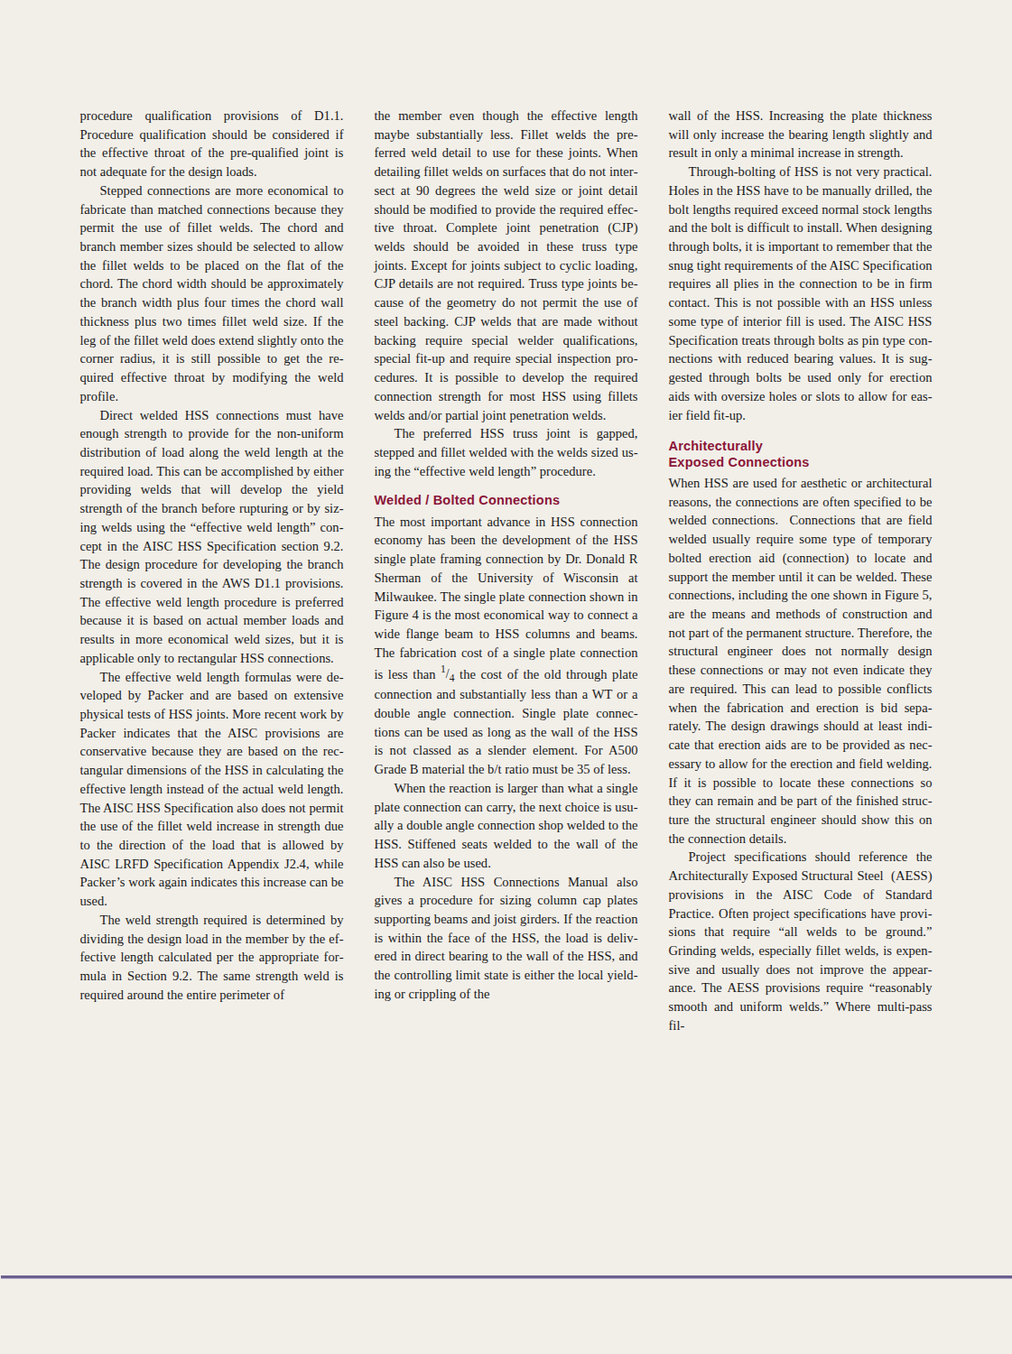procedure qualification provisions of D1.1. Procedure qualification should be considered if the effective throat of the pre-qualified joint is not adequate for the design loads.
Stepped connections are more economical to fabricate than matched connections because they permit the use of fillet welds. The chord and branch member sizes should be selected to allow the fillet welds to be placed on the flat of the chord. The chord width should be approximately the branch width plus four times the chord wall thickness plus two times fillet weld size. If the leg of the fillet weld does extend slightly onto the corner radius, it is still possible to get the required effective throat by modifying the weld profile.
Direct welded HSS connections must have enough strength to provide for the non-uniform distribution of load along the weld length at the required load. This can be accomplished by either providing welds that will develop the yield strength of the branch before rupturing or by sizing welds using the “effective weld length” concept in the AISC HSS Specification section 9.2. The design procedure for developing the branch strength is covered in the AWS D1.1 provisions. The effective weld length procedure is preferred because it is based on actual member loads and results in more economical weld sizes, but it is applicable only to rectangular HSS connections.
The effective weld length formulas were developed by Packer and are based on extensive physical tests of HSS joints. More recent work by Packer indicates that the AISC provisions are conservative because they are based on the rectangular dimensions of the HSS in calculating the effective length instead of the actual weld length. The AISC HSS Specification also does not permit the use of the fillet weld increase in strength due to the direction of the load that is allowed by AISC LRFD Specification Appendix J2.4, while Packer’s work again indicates this increase can be used.
The weld strength required is determined by dividing the design load in the member by the effective length calculated per the appropriate formula in Section 9.2. The same strength weld is required around the entire perimeter of
the member even though the effective length maybe substantially less. Fillet welds the preferred weld detail to use for these joints. When detailing fillet welds on surfaces that do not intersect at 90 degrees the weld size or joint detail should be modified to provide the required effective throat. Complete joint penetration (CJP) welds should be avoided in these truss type joints. Except for joints subject to cyclic loading, CJP details are not required. Truss type joints because of the geometry do not permit the use of steel backing. CJP welds that are made without backing require special welder qualifications, special fit-up and require special inspection procedures. It is possible to develop the required connection strength for most HSS using fillets welds and/or partial joint penetration welds.
The preferred HSS truss joint is gapped, stepped and fillet welded with the welds sized using the “effective weld length” procedure.
Welded / Bolted Connections
The most important advance in HSS connection economy has been the development of the HSS single plate framing connection by Dr. Donald R Sherman of the University of Wisconsin at Milwaukee. The single plate connection shown in Figure 4 is the most economical way to connect a wide flange beam to HSS columns and beams. The fabrication cost of a single plate connection is less than 1/4 the cost of the old through plate connection and substantially less than a WT or a double angle connection. Single plate connections can be used as long as the wall of the HSS is not classed as a slender element. For A500 Grade B material the b/t ratio must be 35 of less.
When the reaction is larger than what a single plate connection can carry, the next choice is usually a double angle connection shop welded to the HSS. Stiffened seats welded to the wall of the HSS can also be used.
The AISC HSS Connections Manual also gives a procedure for sizing column cap plates supporting beams and joist girders. If the reaction is within the face of the HSS, the load is delivered in direct bearing to the wall of the HSS, and the controlling limit state is either the local yielding or crippling of the
wall of the HSS. Increasing the plate thickness will only increase the bearing length slightly and result in only a minimal increase in strength.
Through-bolting of HSS is not very practical. Holes in the HSS have to be manually drilled, the bolt lengths required exceed normal stock lengths and the bolt is difficult to install. When designing through bolts, it is important to remember that the snug tight requirements of the AISC Specification requires all plies in the connection to be in firm contact. This is not possible with an HSS unless some type of interior fill is used. The AISC HSS Specification treats through bolts as pin type connections with reduced bearing values. It is suggested through bolts be used only for erection aids with oversize holes or slots to allow for easier field fit-up.
Architecturally
Exposed Connections
When HSS are used for aesthetic or architectural reasons, the connections are often specified to be welded connections. Connections that are field welded usually require some type of temporary bolted erection aid (connection) to locate and support the member until it can be welded. These connections, including the one shown in Figure 5, are the means and methods of construction and not part of the permanent structure. Therefore, the structural engineer does not normally design these connections or may not even indicate they are required. This can lead to possible conflicts when the fabrication and erection is bid separately. The design drawings should at least indicate that erection aids are to be provided as necessary to allow for the erection and field welding. If it is possible to locate these connections so they can remain and be part of the finished structure the structural engineer should show this on the connection details.
Project specifications should reference the Architecturally Exposed Structural Steel (AESS) provisions in the AISC Code of Standard Practice. Often project specifications have provisions that require “all welds to be ground.” Grinding welds, especially fillet welds, is expensive and usually does not improve the appearance. The AESS provisions require “reasonably smooth and uniform welds.” Where multi-pass fil-